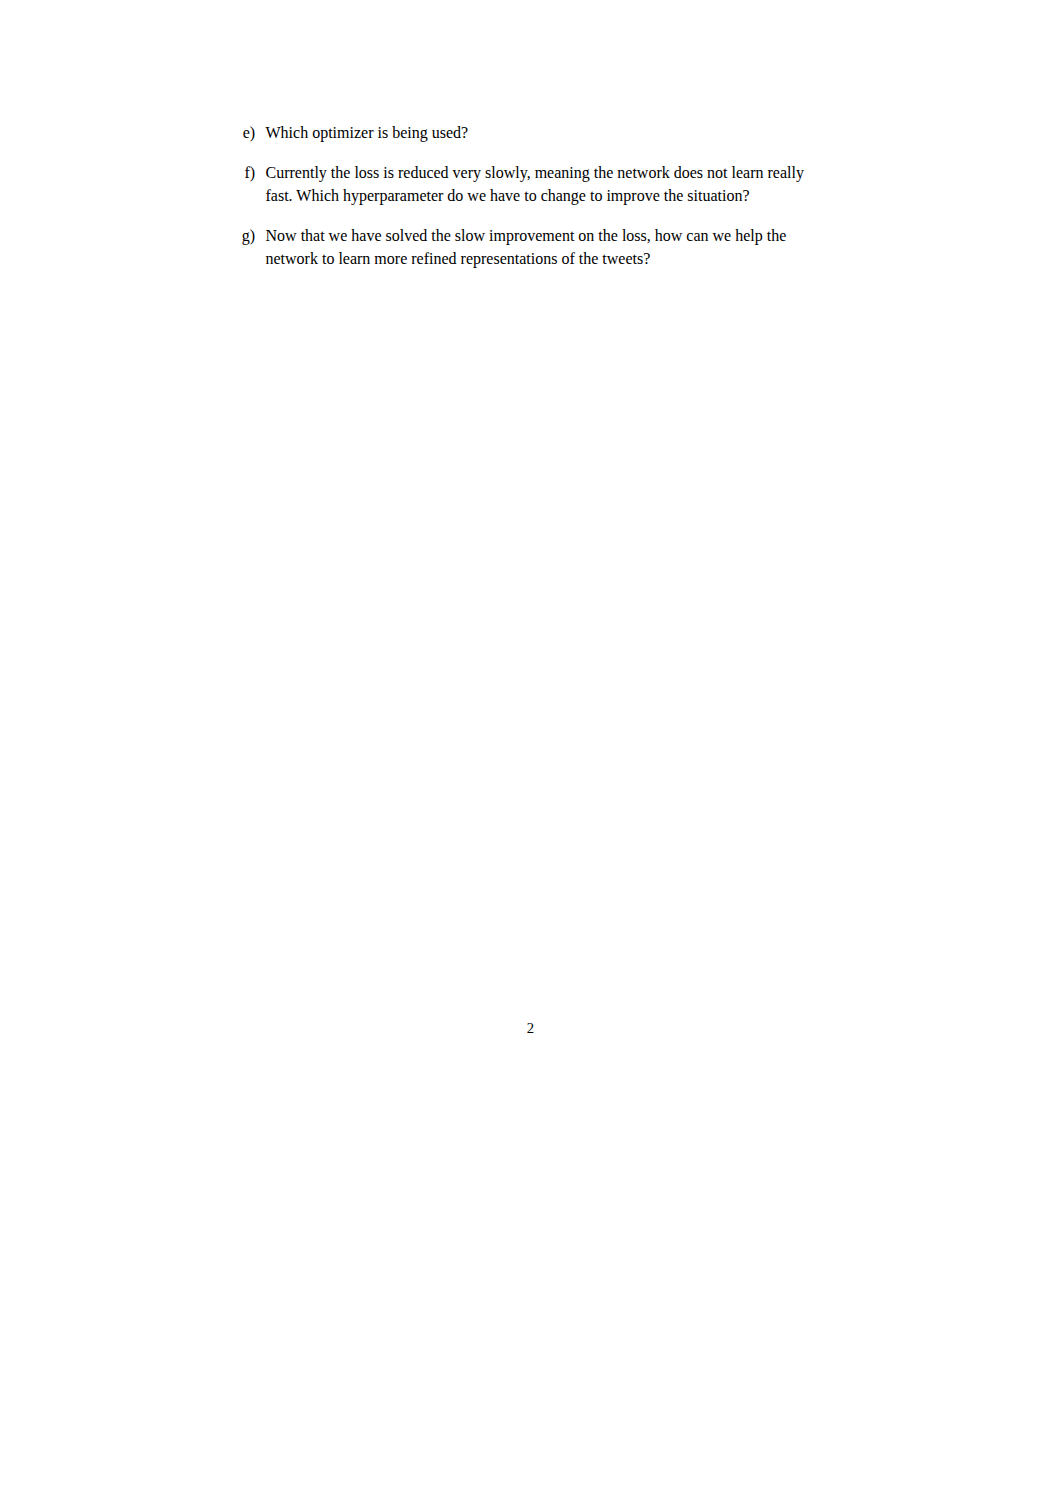e) Which optimizer is being used?
f) Currently the loss is reduced very slowly, meaning the network does not learn really fast. Which hyperparameter do we have to change to improve the situation?
g) Now that we have solved the slow improvement on the loss, how can we help the network to learn more refined representations of the tweets?
2